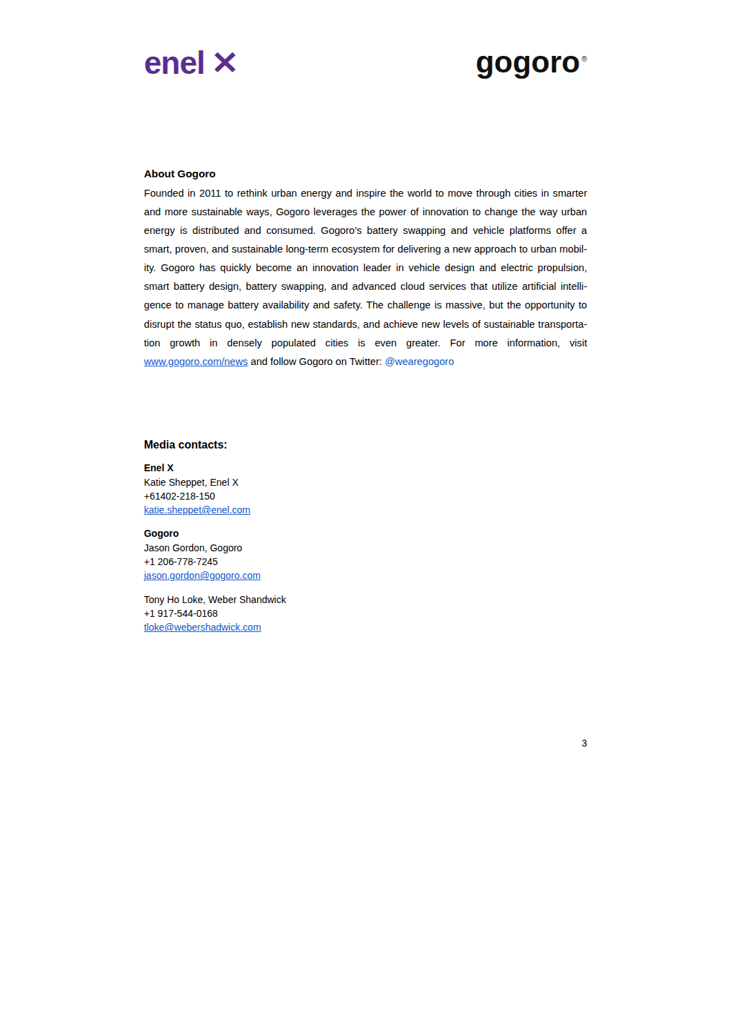enel✕
gogoro®
About Gogoro
Founded in 2011 to rethink urban energy and inspire the world to move through cities in smarter and more sustainable ways, Gogoro leverages the power of innovation to change the way urban energy is distributed and consumed. Gogoro’s battery swapping and vehicle platforms offer a smart, proven, and sustainable long-term ecosystem for delivering a new approach to urban mobility. Gogoro has quickly become an innovation leader in vehicle design and electric propulsion, smart battery design, battery swapping, and advanced cloud services that utilize artificial intelligence to manage battery availability and safety. The challenge is massive, but the opportunity to disrupt the status quo, establish new standards, and achieve new levels of sustainable transportation growth in densely populated cities is even greater. For more information, visit www.gogoro.com/news and follow Gogoro on Twitter: @wearegogoro
Media contacts:
Enel X
Katie Sheppet, Enel X
+61402-218-150
katie.sheppet@enel.com
Gogoro
Jason Gordon, Gogoro
+1 206-778-7245
jason.gordon@gogoro.com
Tony Ho Loke, Weber Shandwick
+1 917-544-0168
tloke@webershadwick.com
3